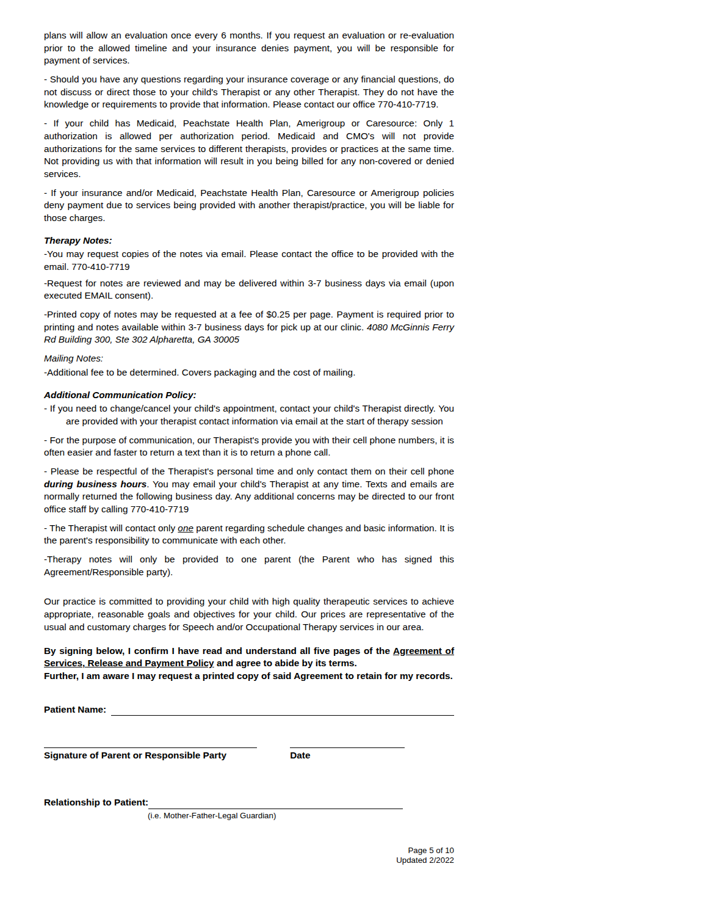plans will allow an evaluation once every 6 months. If you request an evaluation or re-evaluation prior to the allowed timeline and your insurance denies payment, you will be responsible for payment of services.
- Should you have any questions regarding your insurance coverage or any financial questions, do not discuss or direct those to your child's Therapist or any other Therapist. They do not have the knowledge or requirements to provide that information. Please contact our office 770-410-7719.
- If your child has Medicaid, Peachstate Health Plan, Amerigroup or Caresource: Only 1 authorization is allowed per authorization period. Medicaid and CMO's will not provide authorizations for the same services to different therapists, provides or practices at the same time. Not providing us with that information will result in you being billed for any non-covered or denied services.
- If your insurance and/or Medicaid, Peachstate Health Plan, Caresource or Amerigroup policies deny payment due to services being provided with another therapist/practice, you will be liable for those charges.
Therapy Notes:
-You may request copies of the notes via email. Please contact the office to be provided with the email. 770-410-7719
-Request for notes are reviewed and may be delivered within 3-7 business days via email (upon executed EMAIL consent).
-Printed copy of notes may be requested at a fee of $0.25 per page. Payment is required prior to printing and notes available within 3-7 business days for pick up at our clinic. 4080 McGinnis Ferry Rd Building 300, Ste 302 Alpharetta, GA 30005
Mailing Notes:
-Additional fee to be determined. Covers packaging and the cost of mailing.
Additional Communication Policy:
- If you need to change/cancel your child's appointment, contact your child's Therapist directly. You are provided with your therapist contact information via email at the start of therapy session
- For the purpose of communication, our Therapist's provide you with their cell phone numbers, it is often easier and faster to return a text than it is to return a phone call.
- Please be respectful of the Therapist's personal time and only contact them on their cell phone during business hours. You may email your child's Therapist at any time. Texts and emails are normally returned the following business day. Any additional concerns may be directed to our front office staff by calling 770-410-7719
- The Therapist will contact only one parent regarding schedule changes and basic information. It is the parent's responsibility to communicate with each other.
-Therapy notes will only be provided to one parent (the Parent who has signed this Agreement/Responsible party).
Our practice is committed to providing your child with high quality therapeutic services to achieve appropriate, reasonable goals and objectives for your child. Our prices are representative of the usual and customary charges for Speech and/or Occupational Therapy services in our area.
By signing below, I confirm I have read and understand all five pages of the Agreement of Services, Release and Payment Policy and agree to abide by its terms.
Further, I am aware I may request a printed copy of said Agreement to retain for my records.
Patient Name:
Signature of Parent or Responsible Party
Date
Relationship to Patient:
(i.e. Mother-Father-Legal Guardian)
Page 5 of 10
Updated 2/2022